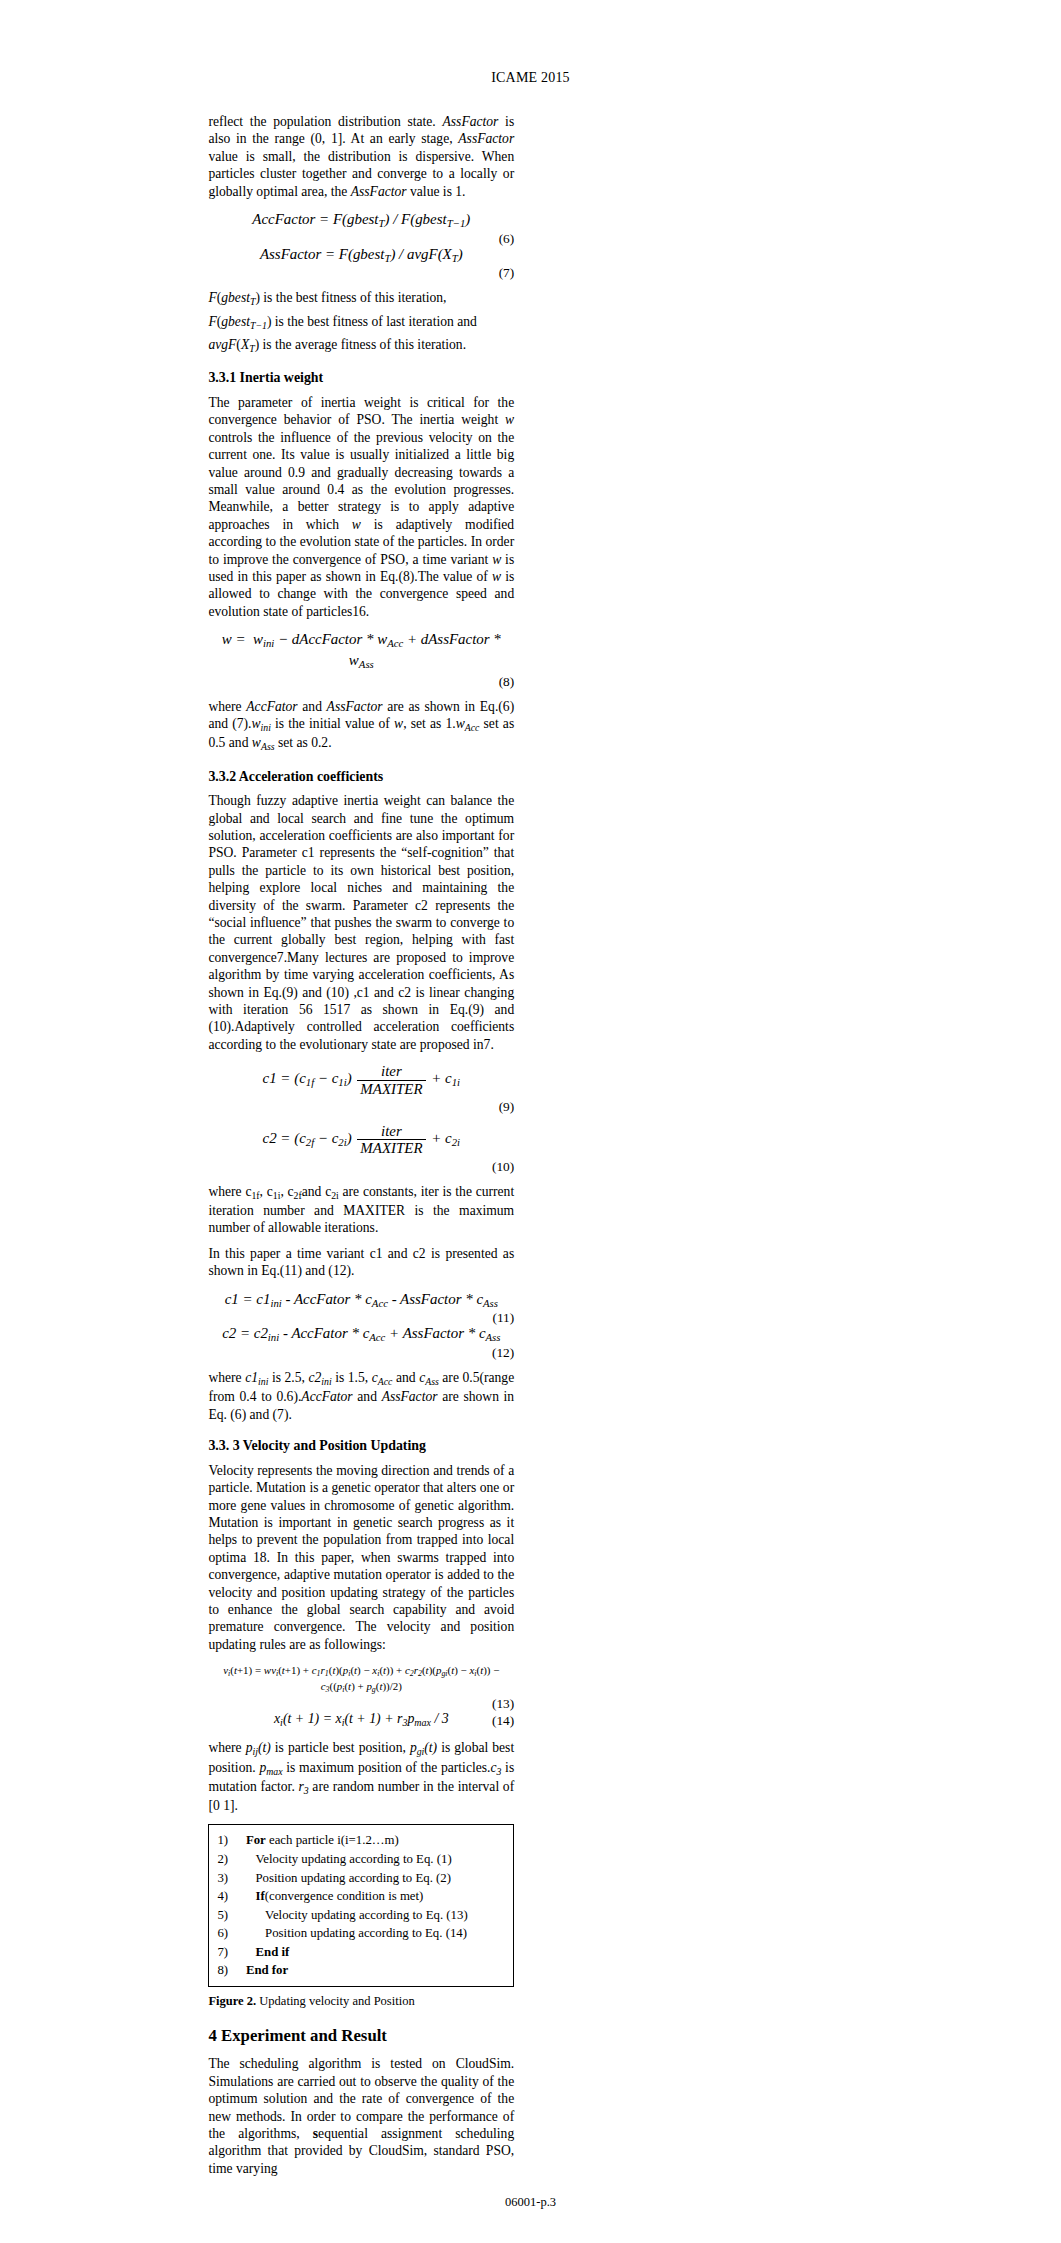ICAME 2015
reflect the population distribution state. AssFactor is also in the range (0, 1]. At an early stage, AssFactor value is small, the distribution is dispersive. When particles cluster together and converge to a locally or globally optimal area, the AssFactor value is 1.
AccFactor = F(gbestT) / F(gbestT−1)
(6)
AssFactor = F(gbestT) / avgF(XT)
(7)
F(gbestT) is the best fitness of this iteration, F(gbestT−1) is the best fitness of last iteration and avgF(XT) is the average fitness of this iteration.
3.3.1 Inertia weight
The parameter of inertia weight is critical for the convergence behavior of PSO. The inertia weight w controls the influence of the previous velocity on the current one. Its value is usually initialized a little big value around 0.9 and gradually decreasing towards a small value around 0.4 as the evolution progresses. Meanwhile, a better strategy is to apply adaptive approaches in which w is adaptively modified according to the evolution state of the particles. In order to improve the convergence of PSO, a time variant w is used in this paper as shown in Eq.(8).The value of w is allowed to change with the convergence speed and evolution state of particles16.
w = wini − dAccFactor * wAcc + dAssFactor * wAss
(8)
where AccFator and AssFactor are as shown in Eq.(6) and (7).wini is the initial value of w, set as 1.wAcc set as 0.5 and wAss set as 0.2.
3.3.2 Acceleration coefficients
Though fuzzy adaptive inertia weight can balance the global and local search and fine tune the optimum solution, acceleration coefficients are also important for PSO. Parameter c1 represents the “self-cognition” that pulls the particle to its own historical best position, helping explore local niches and maintaining the diversity of the swarm. Parameter c2 represents the “social influence” that pushes the swarm to converge to the current globally best region, helping with fast convergence7.Many lectures are proposed to improve algorithm by time varying acceleration coefficients, As shown in Eq.(9) and (10) ,c1 and c2 is linear changing with iteration 56 1517 as shown in Eq.(9) and (10).Adaptively controlled acceleration coefficients according to the evolutionary state are proposed in7.
c1 = (c1f − c1i) iter MAXITER + c1i
(9)
c2 = (c2f − c2i) iter MAXITER + c2i
(10)
where c1f, c1i, c2fand c2i are constants, iter is the current iteration number and MAXITER is the maximum number of allowable iterations.
In this paper a time variant c1 and c2 is presented as shown in Eq.(11) and (12).
c1 = c1ini - AccFator * cAcc - AssFactor * cAss
(11)
c2 = c2ini - AccFator * cAcc + AssFactor * cAss
(12)
where c1ini is 2.5, c2ini is 1.5, cAcc and cAss are 0.5(range from 0.4 to 0.6).AccFator and AssFactor are shown in Eq. (6) and (7).
3.3. 3 Velocity and Position Updating
Velocity represents the moving direction and trends of a particle. Mutation is a genetic operator that alters one or more gene values in chromosome of genetic algorithm. Mutation is important in genetic search progress as it helps to prevent the population from trapped into local optima 18. In this paper, when swarms trapped into convergence, adaptive mutation operator is added to the velocity and position updating strategy of the particles to enhance the global search capability and avoid premature convergence. The velocity and position updating rules are as followings:
vi(t+1) = wvi(t+1) + c1r1(t)(pi(t) − xi(t)) + c2r2(t)(pgi(t) − xi(t)) − c3((pi(t) + pg(t))/2)
(13)
xi(t + 1) = xi(t + 1) + r3pmax / 3 (14)
where pij(t) is particle best position, pgi(t) is global best position. pmax is maximum position of the particles.c3 is mutation factor. r3 are random number in the interval of [0 1].
1) For each particle i(i=1.2…m)
2) Velocity updating according to Eq. (1)
3) Position updating according to Eq. (2)
4) If(convergence condition is met)
5) Velocity updating according to Eq. (13)
6) Position updating according to Eq. (14)
7) End if
8) End for
Figure 2. Updating velocity and Position
4 Experiment and Result
The scheduling algorithm is tested on CloudSim. Simulations are carried out to observe the quality of the optimum solution and the rate of convergence of the new methods. In order to compare the performance of the algorithms, sequential assignment scheduling algorithm that provided by CloudSim, standard PSO, time varying
06001-p.3